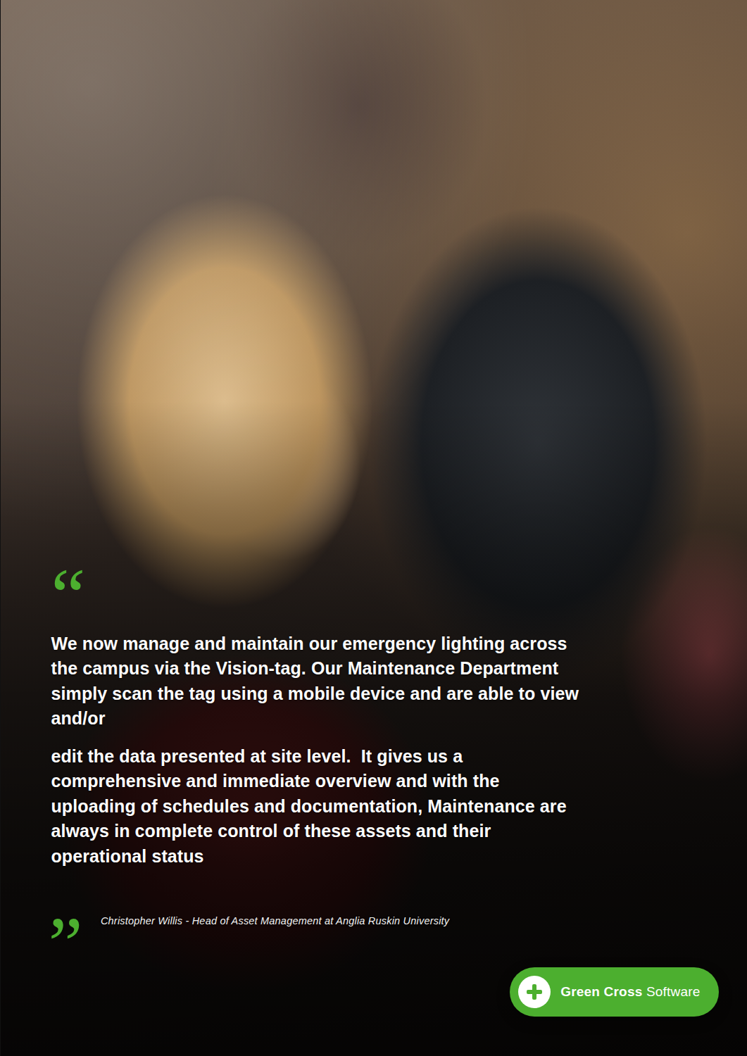“
We now manage and maintain our emergency lighting across the campus via the Vision-tag. Our Maintenance Department simply scan the tag using a mobile device and are able to view and/or
edit the data presented at site level. It gives us a comprehensive and immediate overview and with the uploading of schedules and documentation, Maintenance are always in complete control of these assets and their operational status
“
Christopher Willis - Head of Asset Management at Anglia Ruskin University
Green Cross Software